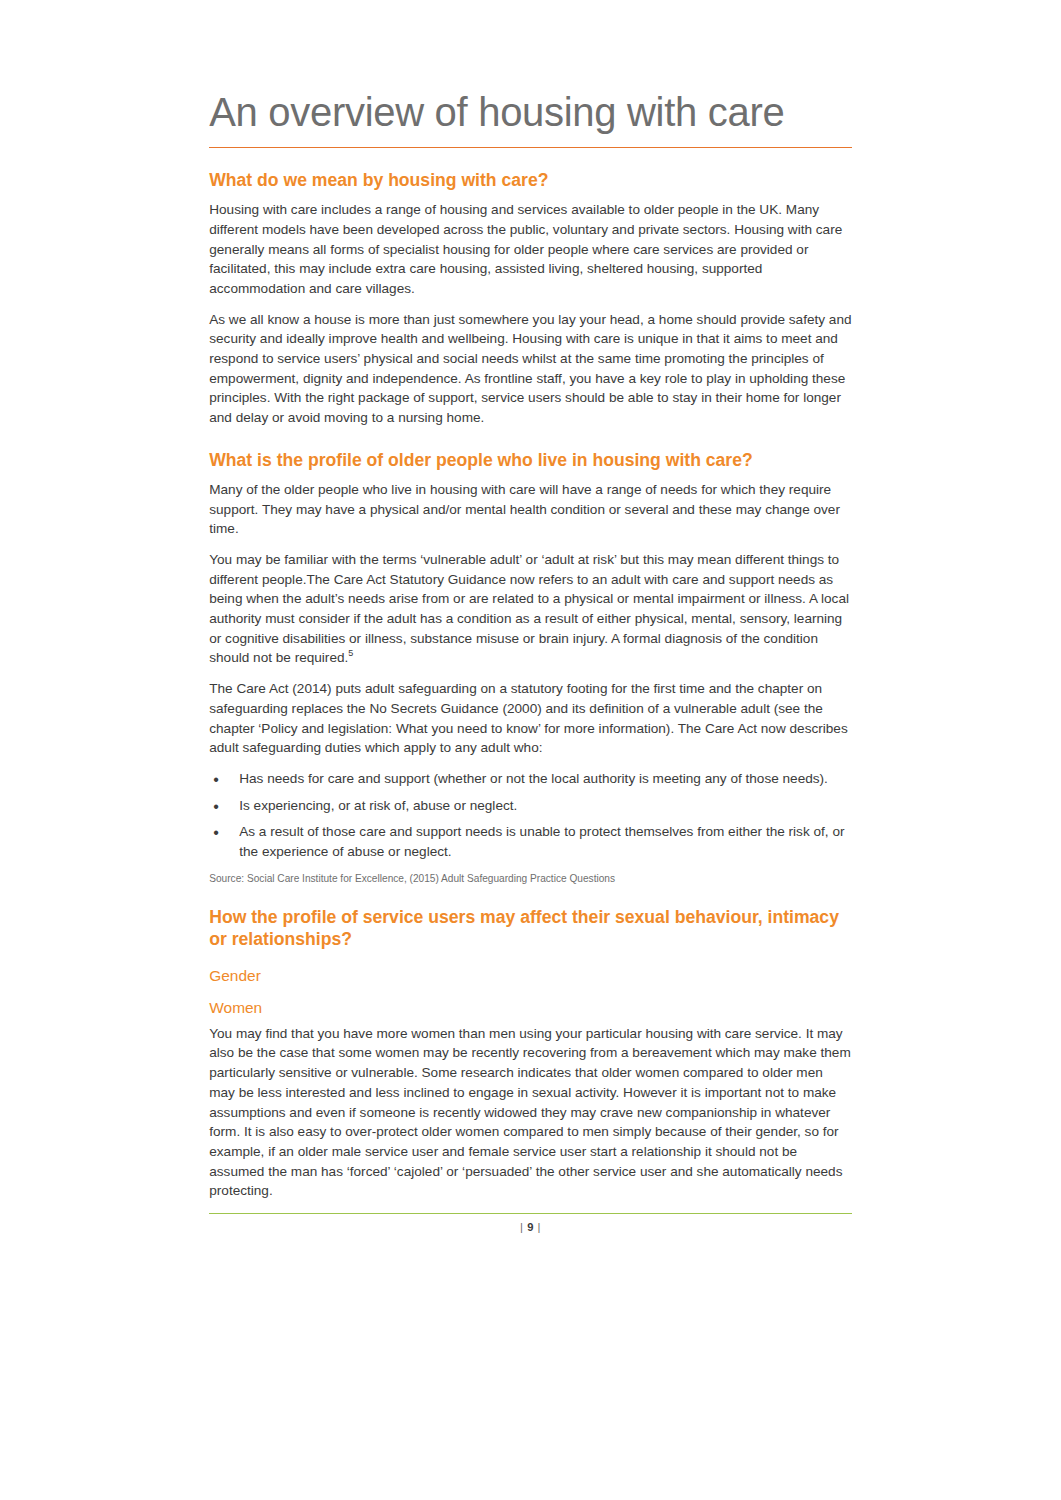An overview of housing with care
What do we mean by housing with care?
Housing with care includes a range of housing and services available to older people in the UK. Many different models have been developed across the public, voluntary and private sectors. Housing with care generally means all forms of specialist housing for older people where care services are provided or facilitated, this may include extra care housing, assisted living, sheltered housing, supported accommodation and care villages.
As we all know a house is more than just somewhere you lay your head, a home should provide safety and security and ideally improve health and wellbeing. Housing with care is unique in that it aims to meet and respond to service users’ physical and social needs whilst at the same time promoting the principles of empowerment, dignity and independence. As frontline staff, you have a key role to play in upholding these principles. With the right package of support, service users should be able to stay in their home for longer and delay or avoid moving to a nursing home.
What is the profile of older people who live in housing with care?
Many of the older people who live in housing with care will have a range of needs for which they require support. They may have a physical and/or mental health condition or several and these may change over time.
You may be familiar with the terms ‘vulnerable adult’ or ‘adult at risk’ but this may mean different things to different people.The Care Act Statutory Guidance now refers to an adult with care and support needs as being when the adult’s needs arise from or are related to a physical or mental impairment or illness. A local authority must consider if the adult has a condition as a result of either physical, mental, sensory, learning or cognitive disabilities or illness, substance misuse or brain injury. A formal diagnosis of the condition should not be required.5
The Care Act (2014) puts adult safeguarding on a statutory footing for the first time and the chapter on safeguarding replaces the No Secrets Guidance (2000) and its definition of a vulnerable adult (see the chapter ‘Policy and legislation: What you need to know’ for more information). The Care Act now describes adult safeguarding duties which apply to any adult who:
Has needs for care and support (whether or not the local authority is meeting any of those needs).
Is experiencing, or at risk of, abuse or neglect.
As a result of those care and support needs is unable to protect themselves from either the risk of, or the experience of abuse or neglect.
Source: Social Care Institute for Excellence, (2015) Adult Safeguarding Practice Questions
How the profile of service users may affect their sexual behaviour, intimacy or relationships?
Gender
Women
You may find that you have more women than men using your particular housing with care service. It may also be the case that some women may be recently recovering from a bereavement which may make them particularly sensitive or vulnerable. Some research indicates that older women compared to older men may be less interested and less inclined to engage in sexual activity. However it is important not to make assumptions and even if someone is recently widowed they may crave new companionship in whatever form. It is also easy to over-protect older women compared to men simply because of their gender, so for example, if an older male service user and female service user start a relationship it should not be assumed the man has ‘forced’ ‘cajoled’ or ‘persuaded’ the other service user and she automatically needs protecting.
| 9 |